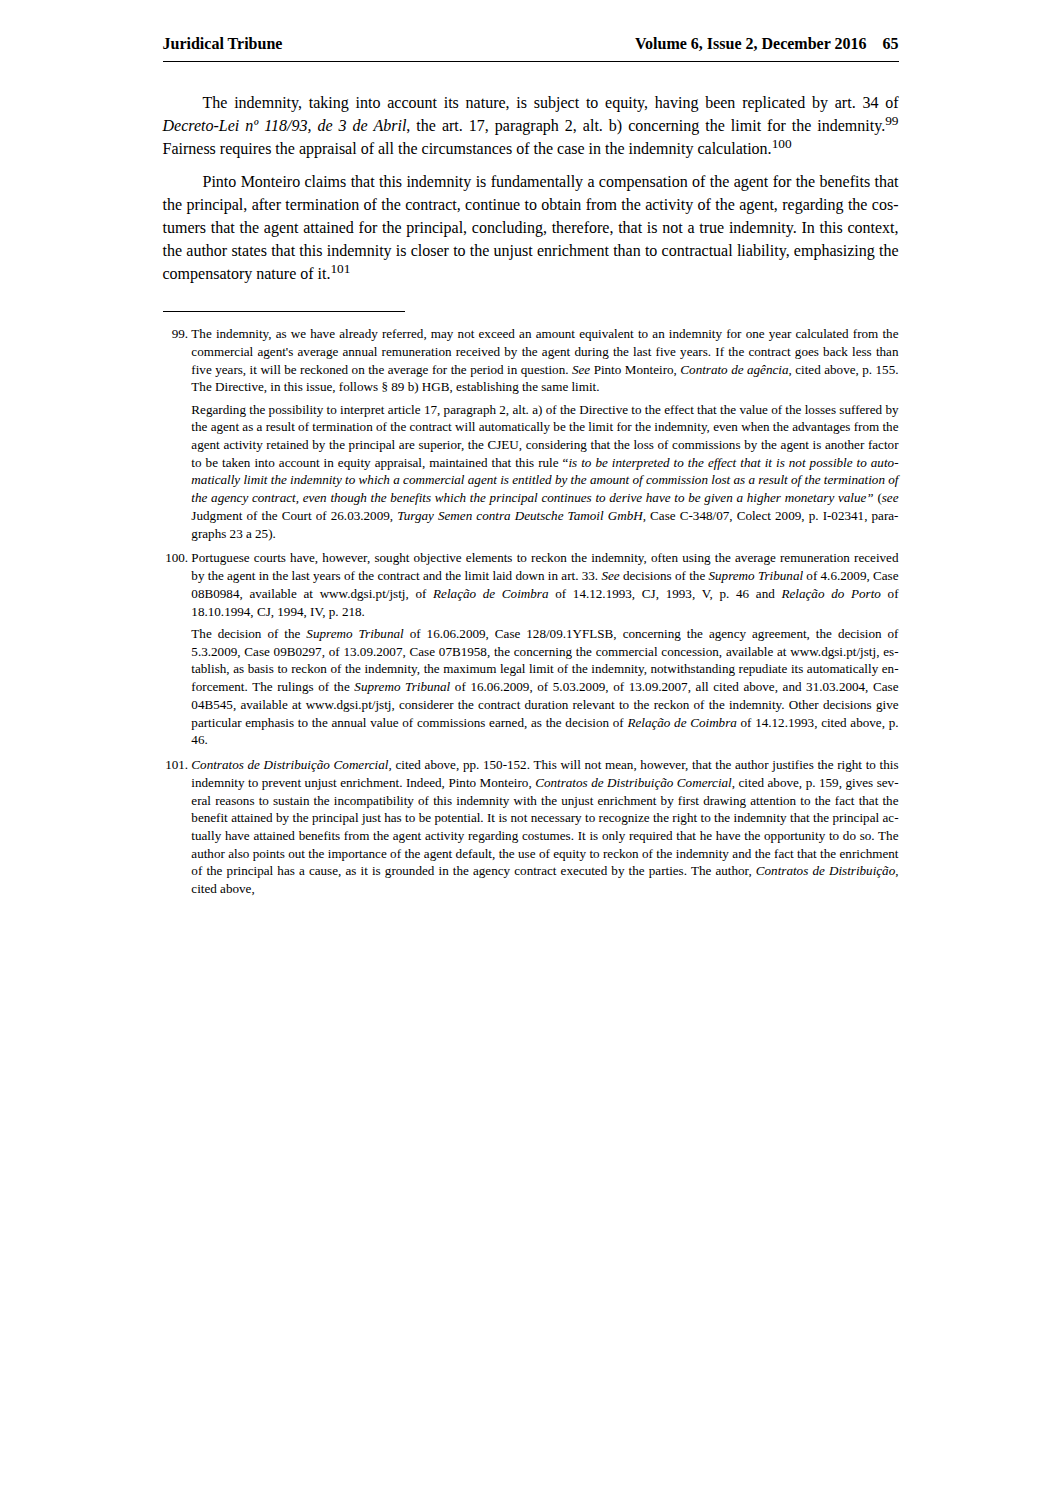Juridical Tribune Volume 6, Issue 2, December 2016 65
The indemnity, taking into account its nature, is subject to equity, having been replicated by art. 34 of Decreto-Lei nº 118/93, de 3 de Abril, the art. 17, paragraph 2, alt. b) concerning the limit for the indemnity.99 Fairness requires the appraisal of all the circumstances of the case in the indemnity calculation.100
Pinto Monteiro claims that this indemnity is fundamentally a compensation of the agent for the benefits that the principal, after termination of the contract, continue to obtain from the activity of the agent, regarding the costumers that the agent attained for the principal, concluding, therefore, that is not a true indemnity. In this context, the author states that this indemnity is closer to the unjust enrichment than to contractual liability, emphasizing the compensatory nature of it.101
The indemnity, as we have already referred, may not exceed an amount equivalent to an indemnity for one year calculated from the commercial agent's average annual remuneration received by the agent during the last five years. If the contract goes back less than five years, it will be reckoned on the average for the period in question. See Pinto Monteiro, Contrato de agência, cited above, p. 155. The Directive, in this issue, follows § 89 b) HGB, establishing the same limit.
Regarding the possibility to interpret article 17, paragraph 2, alt. a) of the Directive to the effect that the value of the losses suffered by the agent as a result of termination of the contract will automatically be the limit for the indemnity, even when the advantages from the agent activity retained by the principal are superior, the CJEU, considering that the loss of commissions by the agent is another factor to be taken into account in equity appraisal, maintained that this rule “is to be interpreted to the effect that it is not possible to automatically limit the indemnity to which a commercial agent is entitled by the amount of commission lost as a result of the termination of the agency contract, even though the benefits which the principal continues to derive have to be given a higher monetary value” (see Judgment of the Court of 26.03.2009, Turgay Semen contra Deutsche Tamoil GmbH, Case C-348/07, Colect 2009, p. I-02341, paragraphs 23 a 25).
Portuguese courts have, however, sought objective elements to reckon the indemnity, often using the average remuneration received by the agent in the last years of the contract and the limit laid down in art. 33. See decisions of the Supremo Tribunal of 4.6.2009, Case 08B0984, available at www.dgsi.pt/jstj, of Relação de Coimbra of 14.12.1993, CJ, 1993, V, p. 46 and Relação do Porto of 18.10.1994, CJ, 1994, IV, p. 218.
The decision of the Supremo Tribunal of 16.06.2009, Case 128/09.1YFLSB, concerning the agency agreement, the decision of 5.3.2009, Case 09B0297, of 13.09.2007, Case 07B1958, the concerning the commercial concession, available at www.dgsi.pt/jstj, establish, as basis to reckon of the indemnity, the maximum legal limit of the indemnity, notwithstanding repudiate its automatically enforcement. The rulings of the Supremo Tribunal of 16.06.2009, of 5.03.2009, of 13.09.2007, all cited above, and 31.03.2004, Case 04B545, available at www.dgsi.pt/jstj, considerer the contract duration relevant to the reckon of the indemnity. Other decisions give particular emphasis to the annual value of commissions earned, as the decision of Relação de Coimbra of 14.12.1993, cited above, p. 46.
Contratos de Distribuição Comercial, cited above, pp. 150-152. This will not mean, however, that the author justifies the right to this indemnity to prevent unjust enrichment. Indeed, Pinto Monteiro, Contratos de Distribuição Comercial, cited above, p. 159, gives several reasons to sustain the incompatibility of this indemnity with the unjust enrichment by first drawing attention to the fact that the benefit attained by the principal just has to be potential. It is not necessary to recognize the right to the indemnity that the principal actually have attained benefits from the agent activity regarding costumes. It is only required that he have the opportunity to do so. The author also points out the importance of the agent default, the use of equity to reckon of the indemnity and the fact that the enrichment of the principal has a cause, as it is grounded in the agency contract executed by the parties. The author, Contratos de Distribuição, cited above,